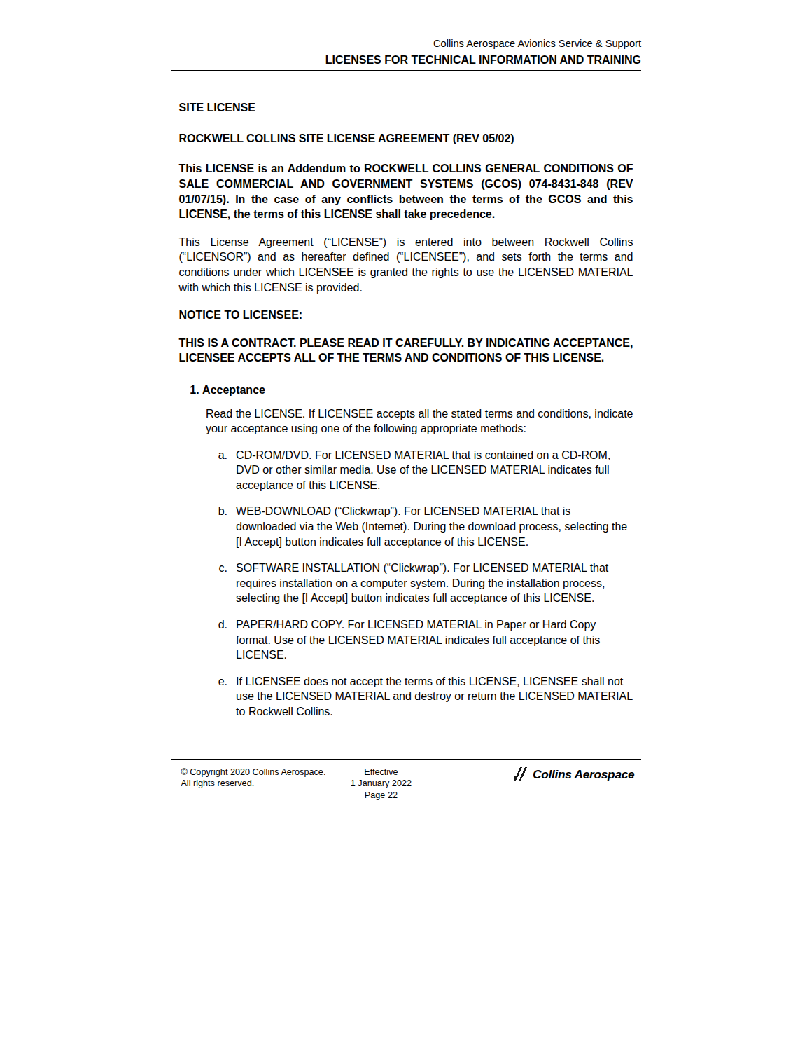Collins Aerospace Avionics Service & Support
LICENSES FOR TECHNICAL INFORMATION AND TRAINING
SITE LICENSE
ROCKWELL COLLINS SITE LICENSE AGREEMENT (REV 05/02)
This LICENSE is an Addendum to ROCKWELL COLLINS GENERAL CONDITIONS OF SALE COMMERCIAL AND GOVERNMENT SYSTEMS (GCOS) 074-8431-848 (REV 01/07/15). In the case of any conflicts between the terms of the GCOS and this LICENSE, the terms of this LICENSE shall take precedence.
This License Agreement (“LICENSE”) is entered into between Rockwell Collins (“LICENSOR”) and as hereafter defined (“LICENSEE”), and sets forth the terms and conditions under which LICENSEE is granted the rights to use the LICENSED MATERIAL with which this LICENSE is provided.
NOTICE TO LICENSEE:
THIS IS A CONTRACT. PLEASE READ IT CAREFULLY. BY INDICATING ACCEPTANCE, LICENSEE ACCEPTS ALL OF THE TERMS AND CONDITIONS OF THIS LICENSE.
Acceptance
Read the LICENSE. If LICENSEE accepts all the stated terms and conditions, indicate your acceptance using one of the following appropriate methods:
CD-ROM/DVD. For LICENSED MATERIAL that is contained on a CD-ROM, DVD or other similar media. Use of the LICENSED MATERIAL indicates full acceptance of this LICENSE.
WEB-DOWNLOAD (“Clickwrap”). For LICENSED MATERIAL that is downloaded via the Web (Internet). During the download process, selecting the [I Accept] button indicates full acceptance of this LICENSE.
SOFTWARE INSTALLATION (“Clickwrap”). For LICENSED MATERIAL that requires installation on a computer system. During the installation process, selecting the [I Accept] button indicates full acceptance of this LICENSE.
PAPER/HARD COPY. For LICENSED MATERIAL in Paper or Hard Copy format. Use of the LICENSED MATERIAL indicates full acceptance of this LICENSE.
If LICENSEE does not accept the terms of this LICENSE, LICENSEE shall not use the LICENSED MATERIAL and destroy or return the LICENSED MATERIAL to Rockwell Collins.
© Copyright 2020 Collins Aerospace.
All rights reserved.
Effective
1 January 2022
Page 22
Collins Aerospace